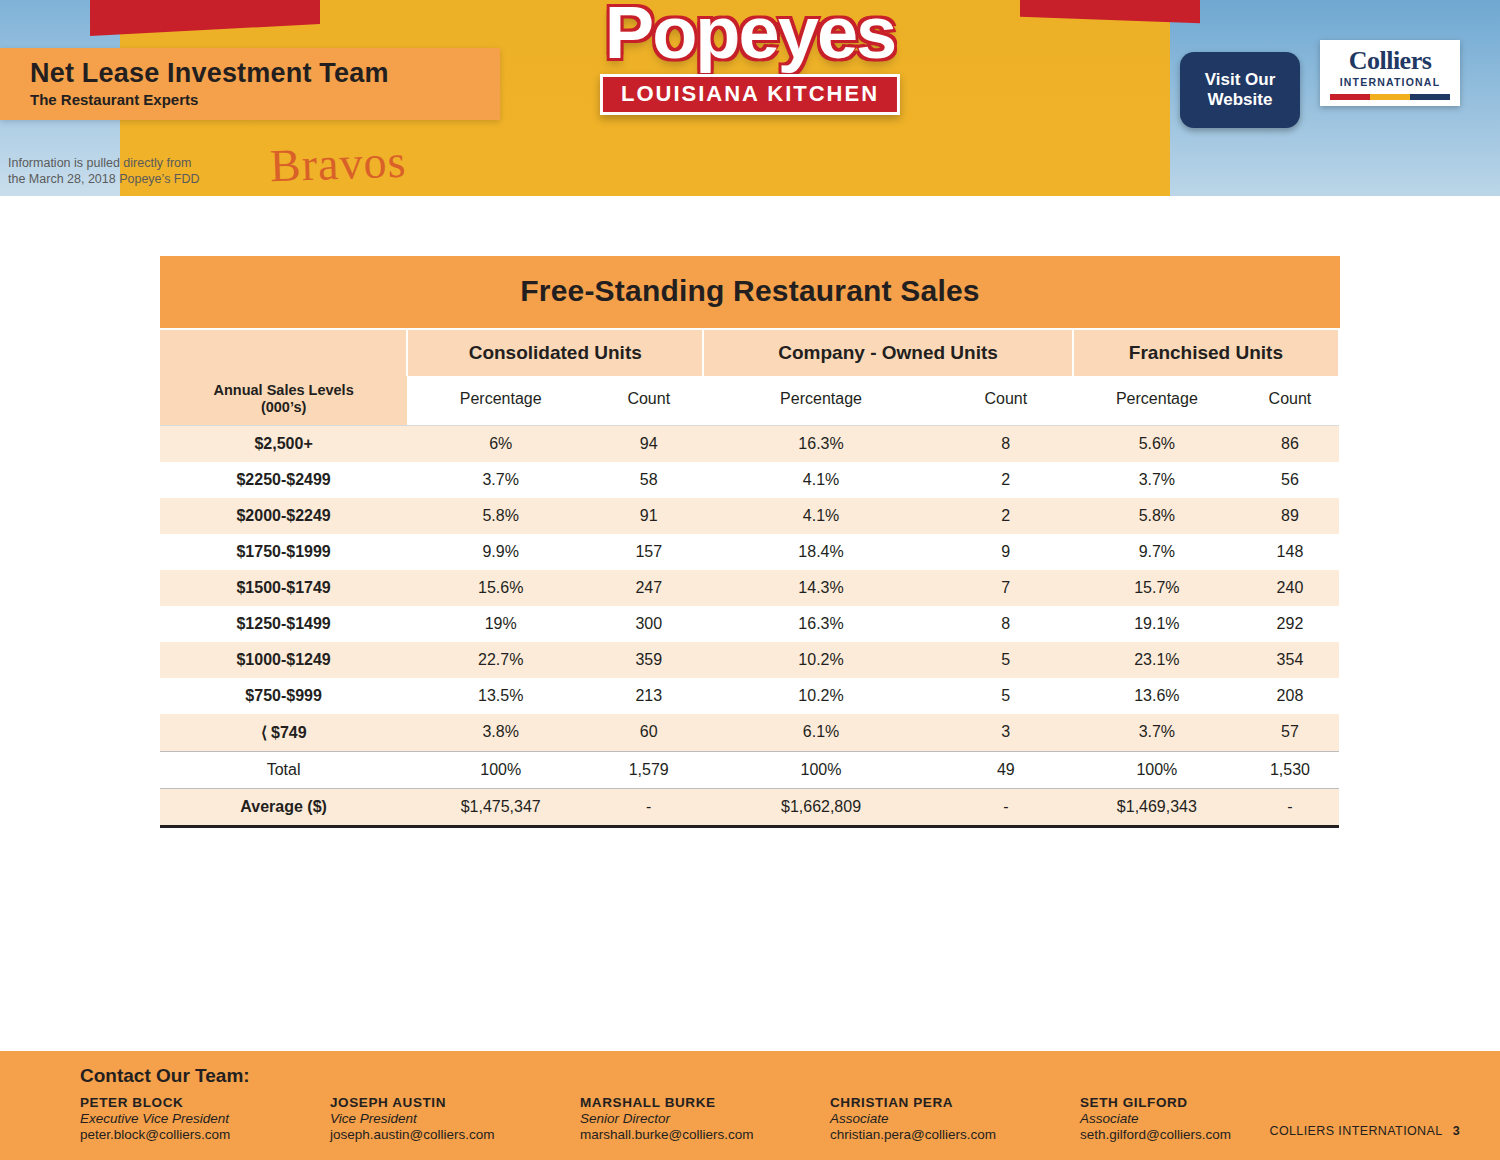Bravos
Popeyes
LOUISIANA KITCHEN
Net Lease Investment Team
The Restaurant Experts
Information is pulled directly from
the March 28, 2018 Popeye’s FDD
Visit Our
Website
Colliers
INTERNATIONAL
Free-Standing Restaurant Sales
| | Consolidated Units | Company - Owned Units | Franchised Units |
| --- | --- | --- | --- |
| Annual Sales Levels (000’s) | Percentage | Count | Percentage | Count | Percentage | Count |
| $2,500+ | 6% | 94 | 16.3% | 8 | 5.6% | 86 |
| $2250-$2499 | 3.7% | 58 | 4.1% | 2 | 3.7% | 56 |
| $2000-$2249 | 5.8% | 91 | 4.1% | 2 | 5.8% | 89 |
| $1750-$1999 | 9.9% | 157 | 18.4% | 9 | 9.7% | 148 |
| $1500-$1749 | 15.6% | 247 | 14.3% | 7 | 15.7% | 240 |
| $1250-$1499 | 19% | 300 | 16.3% | 8 | 19.1% | 292 |
| $1000-$1249 | 22.7% | 359 | 10.2% | 5 | 23.1% | 354 |
| $750-$999 | 13.5% | 213 | 10.2% | 5 | 13.6% | 208 |
| ⟨ $749 | 3.8% | 60 | 6.1% | 3 | 3.7% | 57 |
| Total | 100% | 1,579 | 100% | 49 | 100% | 1,530 |
| Average ($) | $1,475,347 | - | $1,662,809 | - | $1,469,343 | - |
Contact Our Team:
Peter Block
Executive Vice President
peter.block@colliers.com
Joseph Austin
Vice President
joseph.austin@colliers.com
Marshall Burke
Senior Director
marshall.burke@colliers.com
Christian Pera
Associate
christian.pera@colliers.com
Seth Gilford
Associate
seth.gilford@colliers.com
COLLIERS INTERNATIONAL3